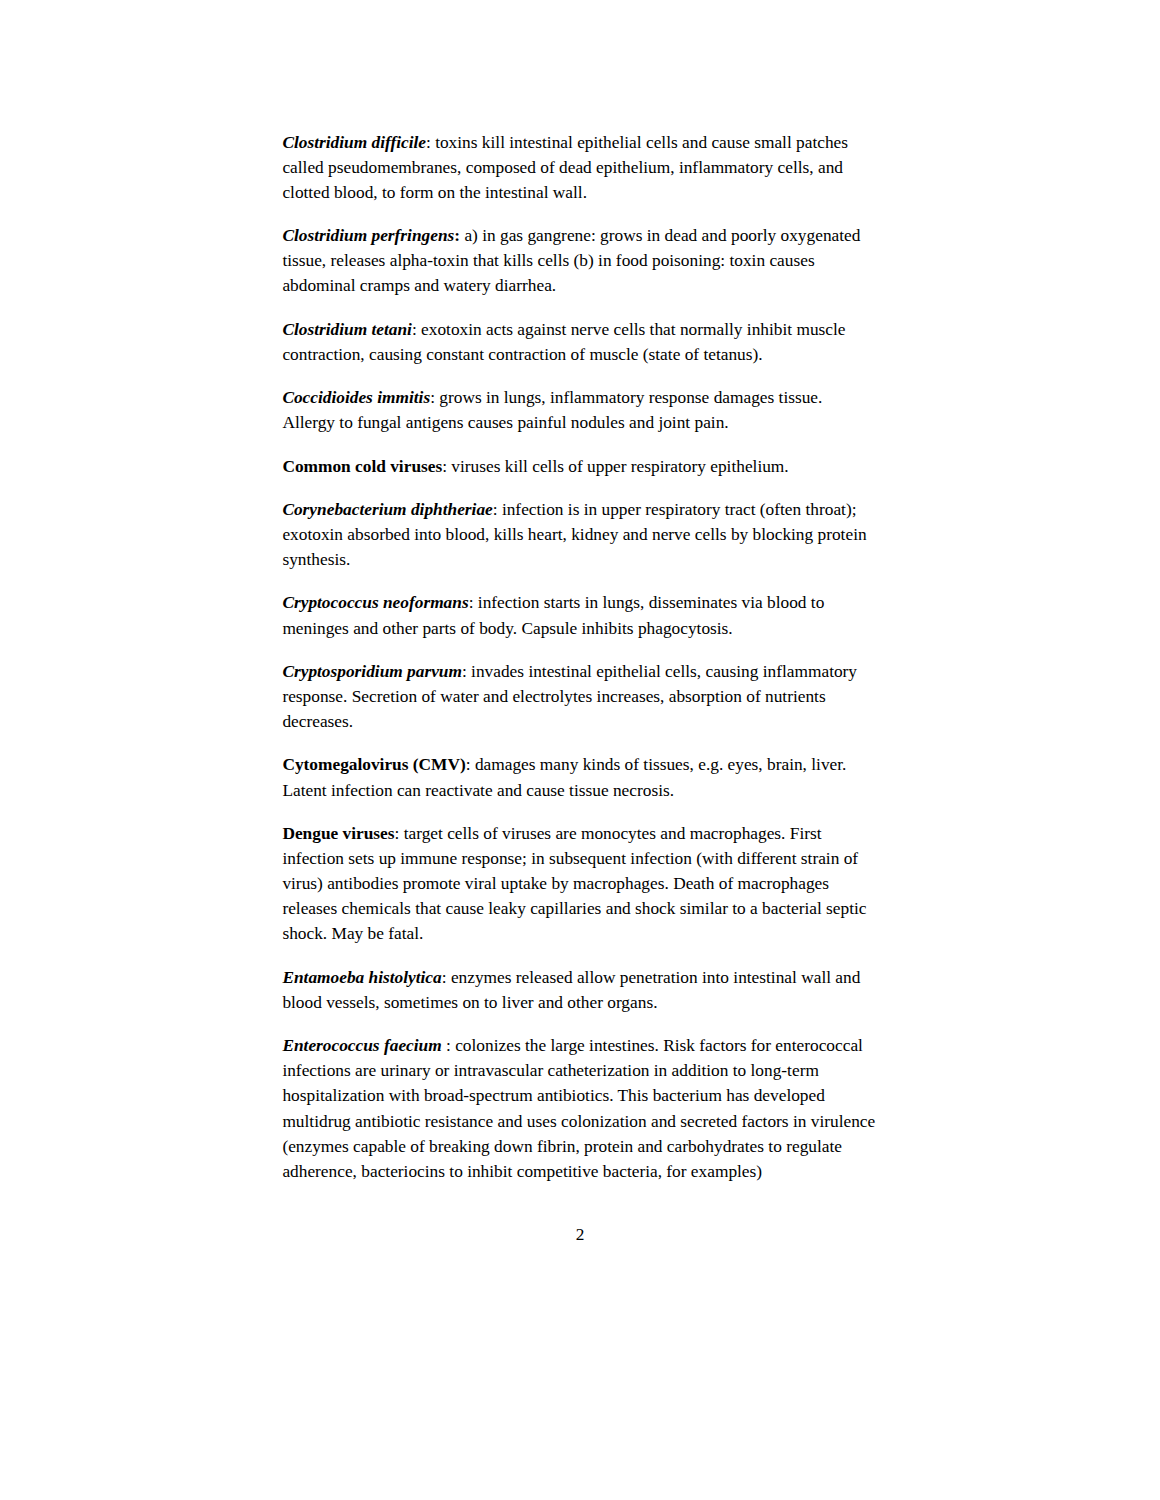Clostridium difficile: toxins kill intestinal epithelial cells and cause small patches called pseudomembranes, composed of dead epithelium, inflammatory cells, and clotted blood, to form on the intestinal wall.
Clostridium perfringens: a) in gas gangrene: grows in dead and poorly oxygenated tissue, releases alpha-toxin that kills cells (b) in food poisoning: toxin causes abdominal cramps and watery diarrhea.
Clostridium tetani: exotoxin acts against nerve cells that normally inhibit muscle contraction, causing constant contraction of muscle (state of tetanus).
Coccidioides immitis: grows in lungs, inflammatory response damages tissue. Allergy to fungal antigens causes painful nodules and joint pain.
Common cold viruses: viruses kill cells of upper respiratory epithelium.
Corynebacterium diphtheriae: infection is in upper respiratory tract (often throat); exotoxin absorbed into blood, kills heart, kidney and nerve cells by blocking protein synthesis.
Cryptococcus neoformans: infection starts in lungs, disseminates via blood to meninges and other parts of body. Capsule inhibits phagocytosis.
Cryptosporidium parvum: invades intestinal epithelial cells, causing inflammatory response. Secretion of water and electrolytes increases, absorption of nutrients decreases.
Cytomegalovirus (CMV): damages many kinds of tissues, e.g. eyes, brain, liver. Latent infection can reactivate and cause tissue necrosis.
Dengue viruses: target cells of viruses are monocytes and macrophages. First infection sets up immune response; in subsequent infection (with different strain of virus) antibodies promote viral uptake by macrophages. Death of macrophages releases chemicals that cause leaky capillaries and shock similar to a bacterial septic shock. May be fatal.
Entamoeba histolytica: enzymes released allow penetration into intestinal wall and blood vessels, sometimes on to liver and other organs.
Enterococcus faecium : colonizes the large intestines. Risk factors for enterococcal infections are urinary or intravascular catheterization in addition to long-term hospitalization with broad-spectrum antibiotics. This bacterium has developed multidrug antibiotic resistance and uses colonization and secreted factors in virulence (enzymes capable of breaking down fibrin, protein and carbohydrates to regulate adherence, bacteriocins to inhibit competitive bacteria, for examples)
2